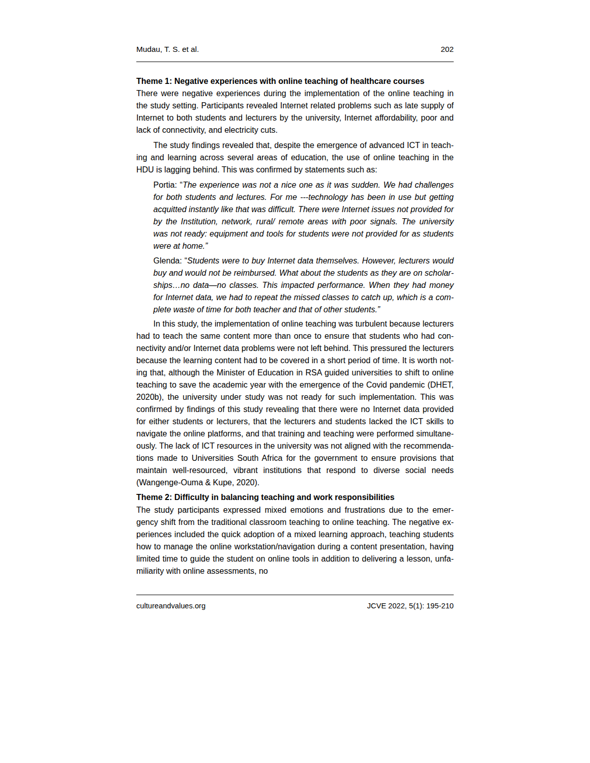Mudau, T. S. et al.
202
Theme 1: Negative experiences with online teaching of healthcare courses
There were negative experiences during the implementation of the online teaching in the study setting. Participants revealed Internet related problems such as late supply of Internet to both students and lecturers by the university, Internet affordability, poor and lack of connectivity, and electricity cuts.
The study findings revealed that, despite the emergence of advanced ICT in teaching and learning across several areas of education, the use of online teaching in the HDU is lagging behind. This was confirmed by statements such as:
Portia: “The experience was not a nice one as it was sudden. We had challenges for both students and lectures. For me ---technology has been in use but getting acquitted instantly like that was difficult. There were Internet issues not provided for by the Institution, network, rural/ remote areas with poor signals. The university was not ready: equipment and tools for students were not provided for as students were at home.”
Glenda: “Students were to buy Internet data themselves. However, lecturers would buy and would not be reimbursed. What about the students as they are on scholarships…no data—no classes. This impacted performance. When they had money for Internet data, we had to repeat the missed classes to catch up, which is a complete waste of time for both teacher and that of other students.”
In this study, the implementation of online teaching was turbulent because lecturers had to teach the same content more than once to ensure that students who had connectivity and/or Internet data problems were not left behind. This pressured the lecturers because the learning content had to be covered in a short period of time. It is worth noting that, although the Minister of Education in RSA guided universities to shift to online teaching to save the academic year with the emergence of the Covid pandemic (DHET, 2020b), the university under study was not ready for such implementation. This was confirmed by findings of this study revealing that there were no Internet data provided for either students or lecturers, that the lecturers and students lacked the ICT skills to navigate the online platforms, and that training and teaching were performed simultaneously. The lack of ICT resources in the university was not aligned with the recommendations made to Universities South Africa for the government to ensure provisions that maintain well-resourced, vibrant institutions that respond to diverse social needs (Wangenge-Ouma & Kupe, 2020).
Theme 2: Difficulty in balancing teaching and work responsibilities
The study participants expressed mixed emotions and frustrations due to the emergency shift from the traditional classroom teaching to online teaching. The negative experiences included the quick adoption of a mixed learning approach, teaching students how to manage the online workstation/navigation during a content presentation, having limited time to guide the student on online tools in addition to delivering a lesson, unfamiliarity with online assessments, no
cultureandvalues.org
JCVE 2022, 5(1): 195-210